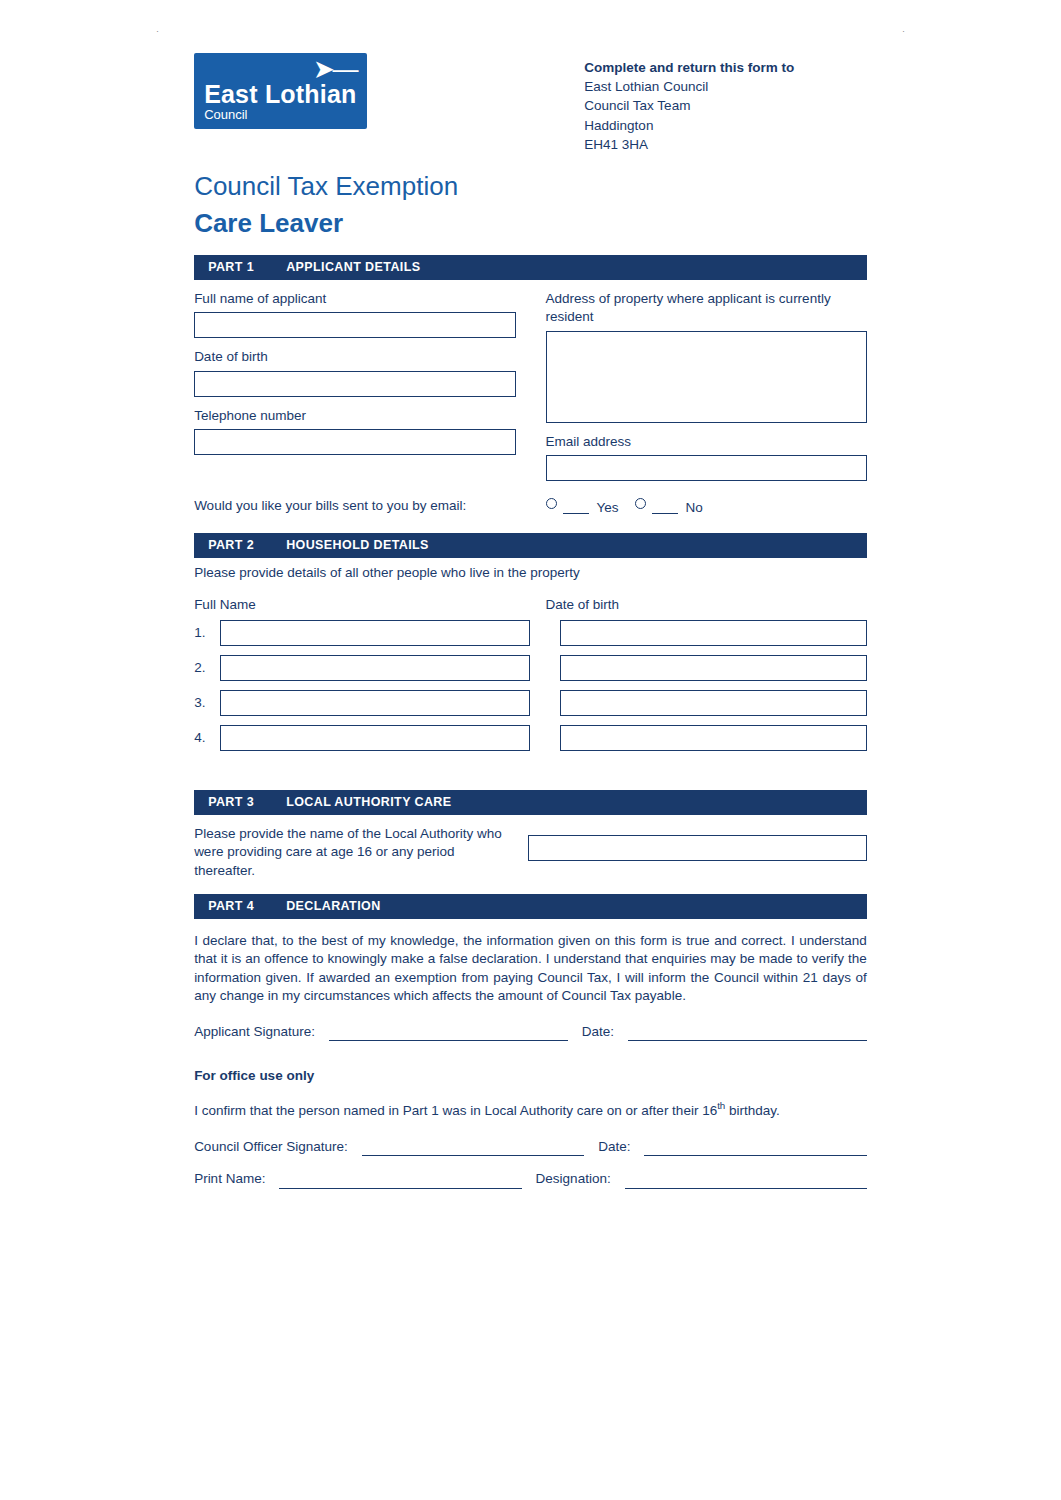. .
➤— East Lothian Council
Complete and return this form to
East Lothian Council
Council Tax Team
Haddington
EH41 3HA
Council Tax Exemption Care Leaver
PART 1 APPLICANT DETAILS
Full name of applicant
Date of birth
Telephone number
Address of property where applicant is currently resident
Email address
Would you like your bills sent to you by email:
Yes No
PART 2 HOUSEHOLD DETAILS
Please provide details of all other people who live in the property
Full Name
Date of birth
1.
2.
3.
4.
PART 3 LOCAL AUTHORITY CARE
Please provide the name of the Local Authority who were providing care at age 16 or any period thereafter.
PART 4 DECLARATION
I declare that, to the best of my knowledge, the information given on this form is true and correct. I understand that it is an offence to knowingly make a false declaration. I understand that enquiries may be made to verify the information given. If awarded an exemption from paying Council Tax, I will inform the Council within 21 days of any change in my circumstances which affects the amount of Council Tax payable.
Applicant Signature: Date:
For office use only
I confirm that the person named in Part 1 was in Local Authority care on or after their 16th birthday.
Council Officer Signature: Date:
Print Name: Designation: